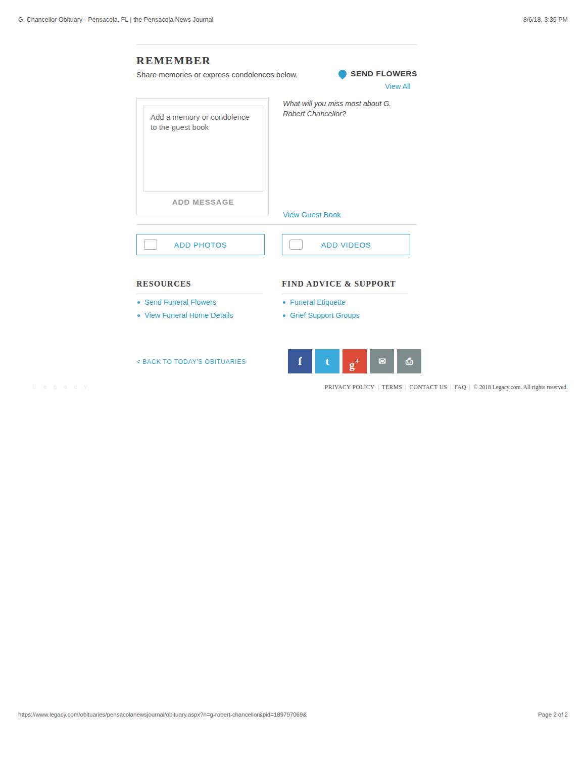G. Chancellor Obituary - Pensacola, FL | the Pensacola News Journal
8/6/18, 3:35 PM
REMEMBER
Share memories or express condolences below.
SEND FLOWERS View All
Add a memory or condolence to the guest book
ADD MESSAGE
What will you miss most about G. Robert Chancellor?
View Guest Book
ADD PHOTOS ADD VIDEOS
RESOURCES
Send Funeral Flowers
View Funeral Home Details
FIND ADVICE & SUPPORT
Funeral Etiquette
Grief Support Groups
< BACK TO TODAY'S OBITUARIES
f
t
g+
✉
⎙
L e g a c y
PRIVACY POLICY|TERMS|CONTACT US|FAQ|© 2018 Legacy.com. All rights reserved.
https://www.legacy.com/obituaries/pensacolanewsjournal/obituary.aspx?n=g-robert-chancellor&pid=189797069&
Page 2 of 2